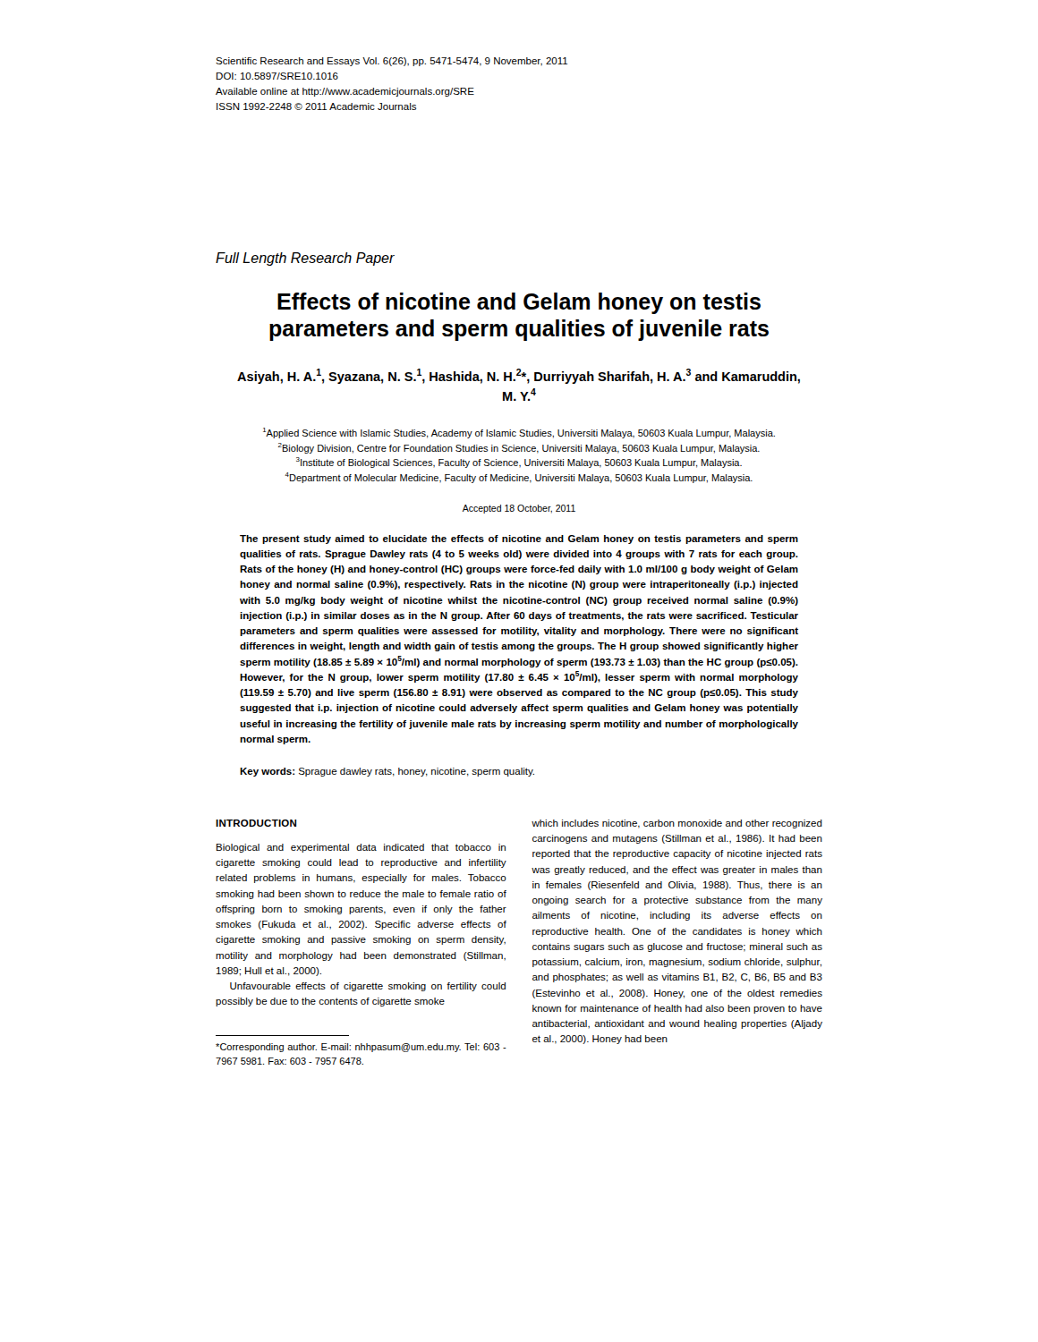Scientific Research and Essays Vol. 6(26), pp. 5471-5474, 9 November, 2011
DOI: 10.5897/SRE10.1016
Available online at http://www.academicjournals.org/SRE
ISSN 1992-2248 © 2011 Academic Journals
Full Length Research Paper
Effects of nicotine and Gelam honey on testis parameters and sperm qualities of juvenile rats
Asiyah, H. A.1, Syazana, N. S.1, Hashida, N. H.2*, Durriyyah Sharifah, H. A.3 and Kamaruddin, M. Y.4
1Applied Science with Islamic Studies, Academy of Islamic Studies, Universiti Malaya, 50603 Kuala Lumpur, Malaysia.
2Biology Division, Centre for Foundation Studies in Science, Universiti Malaya, 50603 Kuala Lumpur, Malaysia.
3Institute of Biological Sciences, Faculty of Science, Universiti Malaya, 50603 Kuala Lumpur, Malaysia.
4Department of Molecular Medicine, Faculty of Medicine, Universiti Malaya, 50603 Kuala Lumpur, Malaysia.
Accepted 18 October, 2011
The present study aimed to elucidate the effects of nicotine and Gelam honey on testis parameters and sperm qualities of rats. Sprague Dawley rats (4 to 5 weeks old) were divided into 4 groups with 7 rats for each group. Rats of the honey (H) and honey-control (HC) groups were force-fed daily with 1.0 ml/100 g body weight of Gelam honey and normal saline (0.9%), respectively. Rats in the nicotine (N) group were intraperitoneally (i.p.) injected with 5.0 mg/kg body weight of nicotine whilst the nicotine-control (NC) group received normal saline (0.9%) injection (i.p.) in similar doses as in the N group. After 60 days of treatments, the rats were sacrificed. Testicular parameters and sperm qualities were assessed for motility, vitality and morphology. There were no significant differences in weight, length and width gain of testis among the groups. The H group showed significantly higher sperm motility (18.85 ± 5.89 × 105/ml) and normal morphology of sperm (193.73 ± 1.03) than the HC group (p≤0.05). However, for the N group, lower sperm motility (17.80 ± 6.45 × 105/ml), lesser sperm with normal morphology (119.59 ± 5.70) and live sperm (156.80 ± 8.91) were observed as compared to the NC group (p≤0.05). This study suggested that i.p. injection of nicotine could adversely affect sperm qualities and Gelam honey was potentially useful in increasing the fertility of juvenile male rats by increasing sperm motility and number of morphologically normal sperm.
Key words: Sprague dawley rats, honey, nicotine, sperm quality.
INTRODUCTION
Biological and experimental data indicated that tobacco in cigarette smoking could lead to reproductive and infertility related problems in humans, especially for males. Tobacco smoking had been shown to reduce the male to female ratio of offspring born to smoking parents, even if only the father smokes (Fukuda et al., 2002). Specific adverse effects of cigarette smoking and passive smoking on sperm density, motility and morphology had been demonstrated (Stillman, 1989; Hull et al., 2000).
Unfavourable effects of cigarette smoking on fertility could possibly be due to the contents of cigarette smoke
*Corresponding author. E-mail: nhhpasum@um.edu.my. Tel: 603 - 7967 5981. Fax: 603 - 7957 6478.
which includes nicotine, carbon monoxide and other recognized carcinogens and mutagens (Stillman et al., 1986). It had been reported that the reproductive capacity of nicotine injected rats was greatly reduced, and the effect was greater in males than in females (Riesenfeld and Olivia, 1988). Thus, there is an ongoing search for a protective substance from the many ailments of nicotine, including its adverse effects on reproductive health. One of the candidates is honey which contains sugars such as glucose and fructose; mineral such as potassium, calcium, iron, magnesium, sodium chloride, sulphur, and phosphates; as well as vitamins B1, B2, C, B6, B5 and B3 (Estevinho et al., 2008). Honey, one of the oldest remedies known for maintenance of health had also been proven to have antibacterial, antioxidant and wound healing properties (Aljady et al., 2000). Honey had been